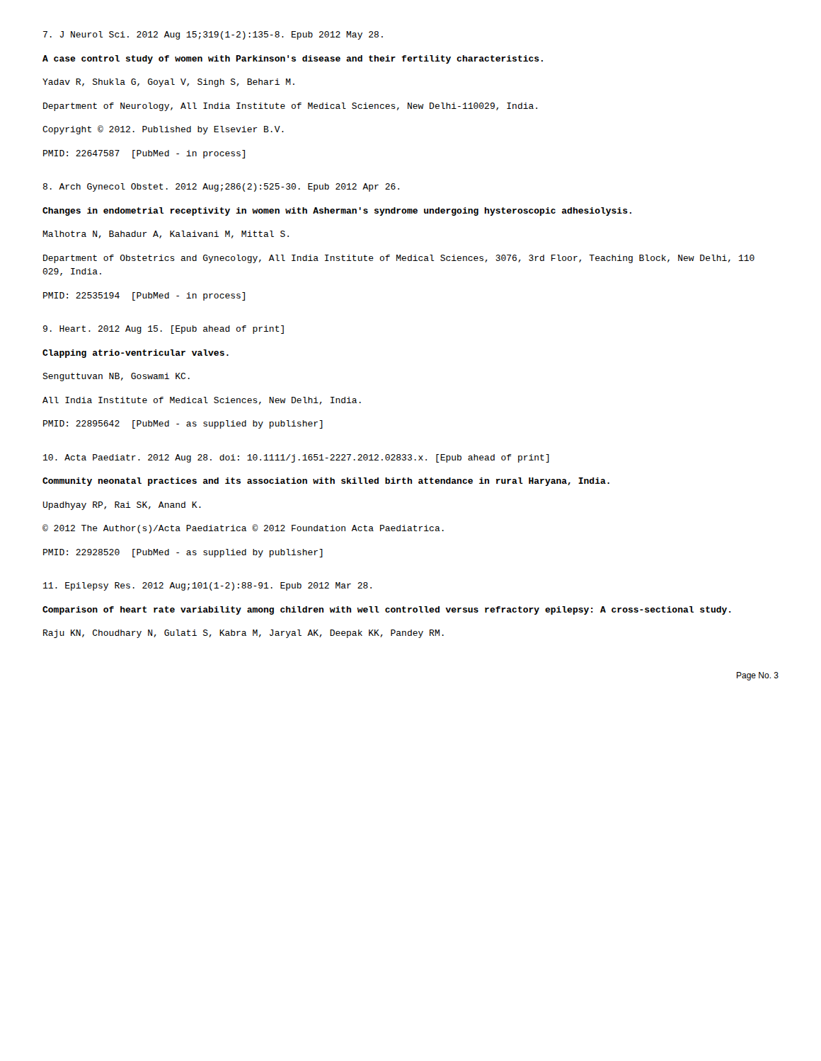7. J Neurol Sci. 2012 Aug 15;319(1-2):135-8. Epub 2012 May 28.
A case control study of women with Parkinson's disease and their fertility characteristics.
Yadav R, Shukla G, Goyal V, Singh S, Behari M.
Department of Neurology, All India Institute of Medical Sciences, New Delhi-110029, India.
Copyright © 2012. Published by Elsevier B.V.
PMID: 22647587 [PubMed - in process]
8. Arch Gynecol Obstet. 2012 Aug;286(2):525-30. Epub 2012 Apr 26.
Changes in endometrial receptivity in women with Asherman's syndrome undergoing hysteroscopic adhesiolysis.
Malhotra N, Bahadur A, Kalaivani M, Mittal S.
Department of Obstetrics and Gynecology, All India Institute of Medical Sciences, 3076, 3rd Floor, Teaching Block, New Delhi, 110 029, India.
PMID: 22535194 [PubMed - in process]
9. Heart. 2012 Aug 15. [Epub ahead of print]
Clapping atrio-ventricular valves.
Senguttuvan NB, Goswami KC.
All India Institute of Medical Sciences, New Delhi, India.
PMID: 22895642 [PubMed - as supplied by publisher]
10. Acta Paediatr. 2012 Aug 28. doi: 10.1111/j.1651-2227.2012.02833.x. [Epub ahead of print]
Community neonatal practices and its association with skilled birth attendance in rural Haryana, India.
Upadhyay RP, Rai SK, Anand K.
© 2012 The Author(s)/Acta Paediatrica © 2012 Foundation Acta Paediatrica.
PMID: 22928520 [PubMed - as supplied by publisher]
11. Epilepsy Res. 2012 Aug;101(1-2):88-91. Epub 2012 Mar 28.
Comparison of heart rate variability among children with well controlled versus refractory epilepsy: A cross-sectional study.
Raju KN, Choudhary N, Gulati S, Kabra M, Jaryal AK, Deepak KK, Pandey RM.
Page No. 3